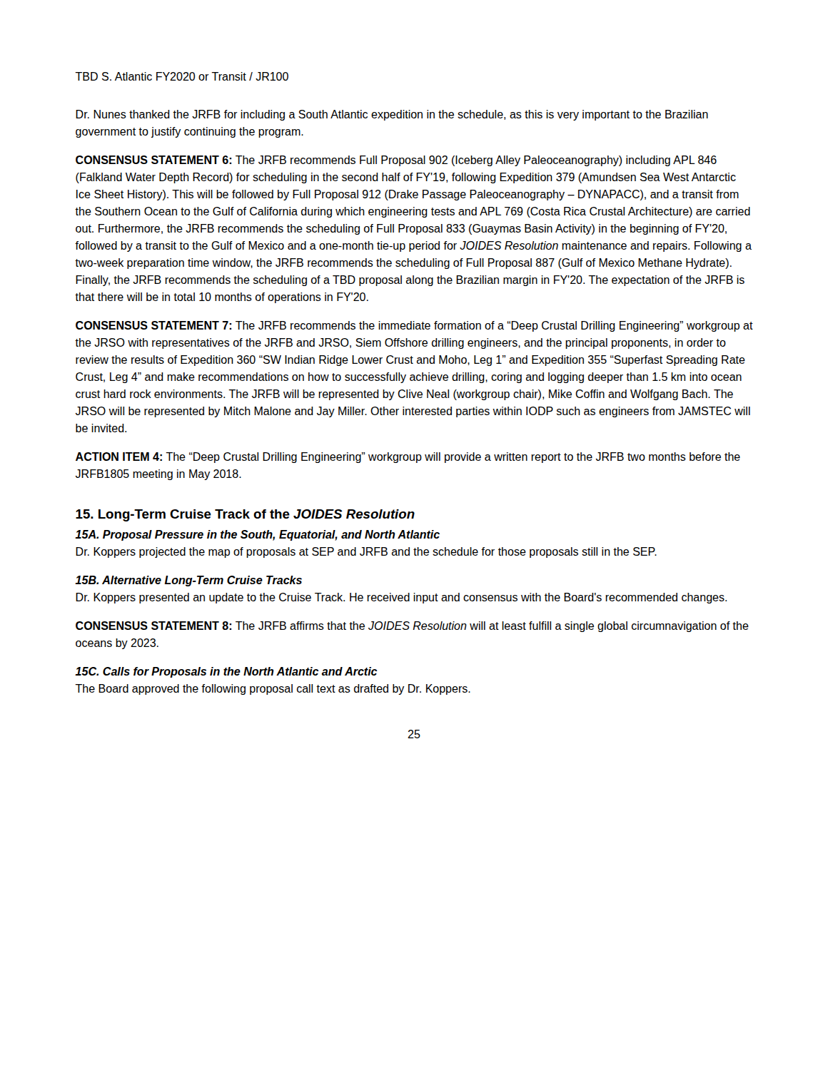TBD S. Atlantic FY2020 or Transit / JR100
Dr. Nunes thanked the JRFB for including a South Atlantic expedition in the schedule, as this is very important to the Brazilian government to justify continuing the program.
CONSENSUS STATEMENT 6: The JRFB recommends Full Proposal 902 (Iceberg Alley Paleoceanography) including APL 846 (Falkland Water Depth Record) for scheduling in the second half of FY'19, following Expedition 379 (Amundsen Sea West Antarctic Ice Sheet History). This will be followed by Full Proposal 912 (Drake Passage Paleoceanography – DYNAPACC), and a transit from the Southern Ocean to the Gulf of California during which engineering tests and APL 769 (Costa Rica Crustal Architecture) are carried out. Furthermore, the JRFB recommends the scheduling of Full Proposal 833 (Guaymas Basin Activity) in the beginning of FY'20, followed by a transit to the Gulf of Mexico and a one-month tie-up period for JOIDES Resolution maintenance and repairs. Following a two-week preparation time window, the JRFB recommends the scheduling of Full Proposal 887 (Gulf of Mexico Methane Hydrate). Finally, the JRFB recommends the scheduling of a TBD proposal along the Brazilian margin in FY'20. The expectation of the JRFB is that there will be in total 10 months of operations in FY'20.
CONSENSUS STATEMENT 7: The JRFB recommends the immediate formation of a “Deep Crustal Drilling Engineering” workgroup at the JRSO with representatives of the JRFB and JRSO, Siem Offshore drilling engineers, and the principal proponents, in order to review the results of Expedition 360 “SW Indian Ridge Lower Crust and Moho, Leg 1” and Expedition 355 “Superfast Spreading Rate Crust, Leg 4” and make recommendations on how to successfully achieve drilling, coring and logging deeper than 1.5 km into ocean crust hard rock environments. The JRFB will be represented by Clive Neal (workgroup chair), Mike Coffin and Wolfgang Bach. The JRSO will be represented by Mitch Malone and Jay Miller. Other interested parties within IODP such as engineers from JAMSTEC will be invited.
ACTION ITEM 4: The “Deep Crustal Drilling Engineering” workgroup will provide a written report to the JRFB two months before the JRFB1805 meeting in May 2018.
15. Long-Term Cruise Track of the JOIDES Resolution
15A. Proposal Pressure in the South, Equatorial, and North Atlantic
Dr. Koppers projected the map of proposals at SEP and JRFB and the schedule for those proposals still in the SEP.
15B. Alternative Long-Term Cruise Tracks
Dr. Koppers presented an update to the Cruise Track. He received input and consensus with the Board's recommended changes.
CONSENSUS STATEMENT 8: The JRFB affirms that the JOIDES Resolution will at least fulfill a single global circumnavigation of the oceans by 2023.
15C. Calls for Proposals in the North Atlantic and Arctic
The Board approved the following proposal call text as drafted by Dr. Koppers.
25